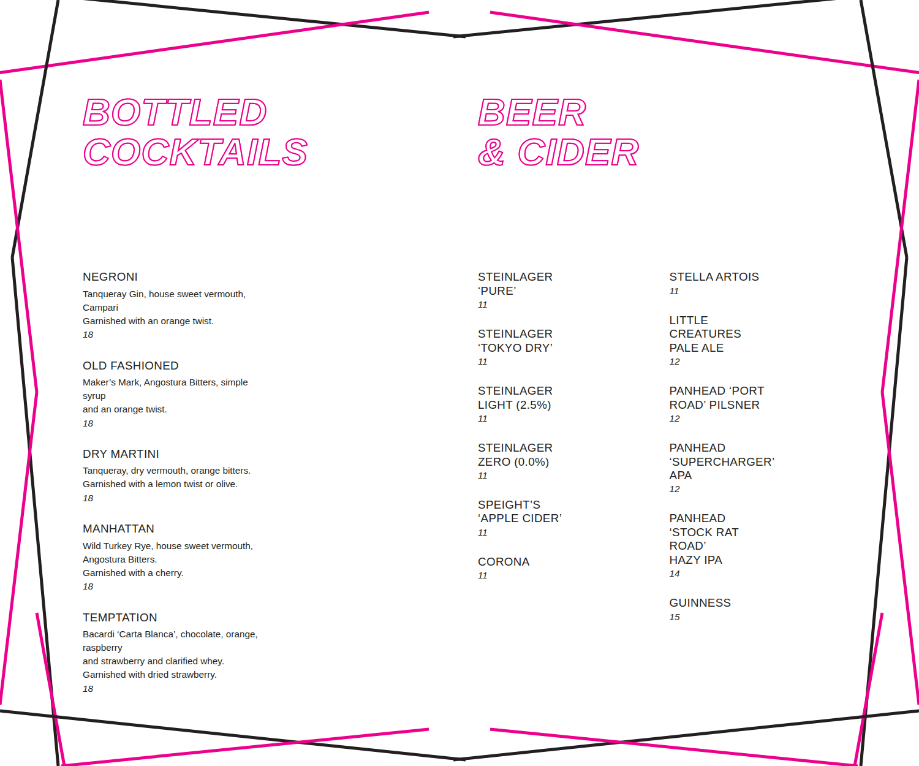Bottled Cocktails
Negroni
Tanqueray Gin, house sweet vermouth, Campari
Garnished with an orange twist.
18
Old Fashioned
Maker’s Mark, Angostura Bitters, simple syrup
and an orange twist.
18
Dry Martini
Tanqueray, dry vermouth, orange bitters.
Garnished with a lemon twist or olive.
18
Manhattan
Wild Turkey Rye, house sweet vermouth, Angostura Bitters.
Garnished with a cherry.
18
Temptation
Bacardi ‘Carta Blanca’, chocolate, orange, raspberry
and strawberry and clarified whey.
Garnished with dried strawberry.
18
Beer& Cider
Steinlager ‘Pure’
11
Steinlager ‘Tokyo Dry’
11
Steinlager Light (2.5%)
11
Steinlager Zero (0.0%)
11
Speight’s ‘Apple Cider’
11
Corona
11
Stella Artois
11
Little Creatures Pale Ale
12
Panhead ‘Port Road’ Pilsner
12
Panhead ‘Supercharger’ APA
12
Panhead ‘Stock Rat Road’
Hazy IPA
14
Guinness
15